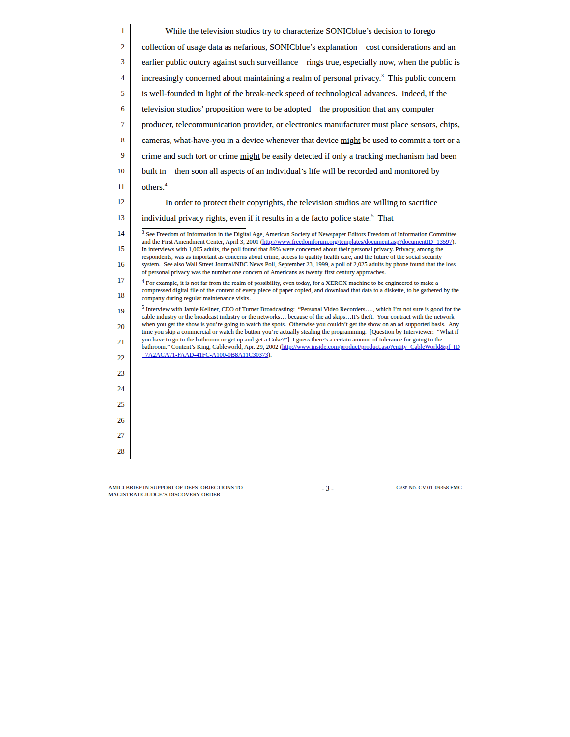1
2
3
4
5
6
7
8
9
10
11
12
13
14
15
16
17
18
19
20
21
22
23
24
25
26
27
28
While the television studios try to characterize SONICblue’s decision to forego collection of usage data as nefarious, SONICblue’s explanation – cost considerations and an earlier public outcry against such surveillance – rings true, especially now, when the public is increasingly concerned about maintaining a realm of personal privacy.3 This public concern is well-founded in light of the break-neck speed of technological advances. Indeed, if the television studios’ proposition were to be adopted – the proposition that any computer producer, telecommunication provider, or electronics manufacturer must place sensors, chips, cameras, what-have-you in a device whenever that device might be used to commit a tort or a crime and such tort or crime might be easily detected if only a tracking mechanism had been built in – then soon all aspects of an individual’s life will be recorded and monitored by others.4
In order to protect their copyrights, the television studios are willing to sacrifice individual privacy rights, even if it results in a de facto police state.5 That
3 See Freedom of Information in the Digital Age, American Society of Newspaper Editors Freedom of Information Committee and the First Amendment Center, April 3, 2001 (http://www.freedomforum.org/templates/document.asp?documentID=13597). In interviews with 1,005 adults, the poll found that 89% were concerned about their personal privacy. Privacy, among the respondents, was as important as concerns about crime, access to quality health care, and the future of the social security system. See also Wall Street Journal/NBC News Poll, September 23, 1999, a poll of 2,025 adults by phone found that the loss of personal privacy was the number one concern of Americans as twenty-first century approaches.
4 For example, it is not far from the realm of possibility, even today, for a XEROX machine to be engineered to make a compressed digital file of the content of every piece of paper copied, and download that data to a diskette, to be gathered by the company during regular maintenance visits.
5 Interview with Jamie Kellner, CEO of Turner Broadcasting: “Personal Video Recorders…., which I’m not sure is good for the cable industry or the broadcast industry or the networks… because of the ad skips…It’s theft. Your contract with the network when you get the show is you’re going to watch the spots. Otherwise you couldn’t get the show on an ad-supported basis. Any time you skip a commercial or watch the button you’re actually stealing the programming. [Question by Interviewer: “What if you have to go to the bathroom or get up and get a Coke?”] I guess there’s a certain amount of tolerance for going to the bathroom.” Content’s King, Cableworld, Apr. 29, 2002 (http://www.inside.com/product/product.asp?entity=CableWorld&pf_ID=7A2ACA71-FAAD-41FC-A100-0B8A11C30373).
Amici Brief in support of Defs’ Objections to
Magistrate Judge’s Discovery Order
- 3 -
Case No. CV 01-09358 FMC